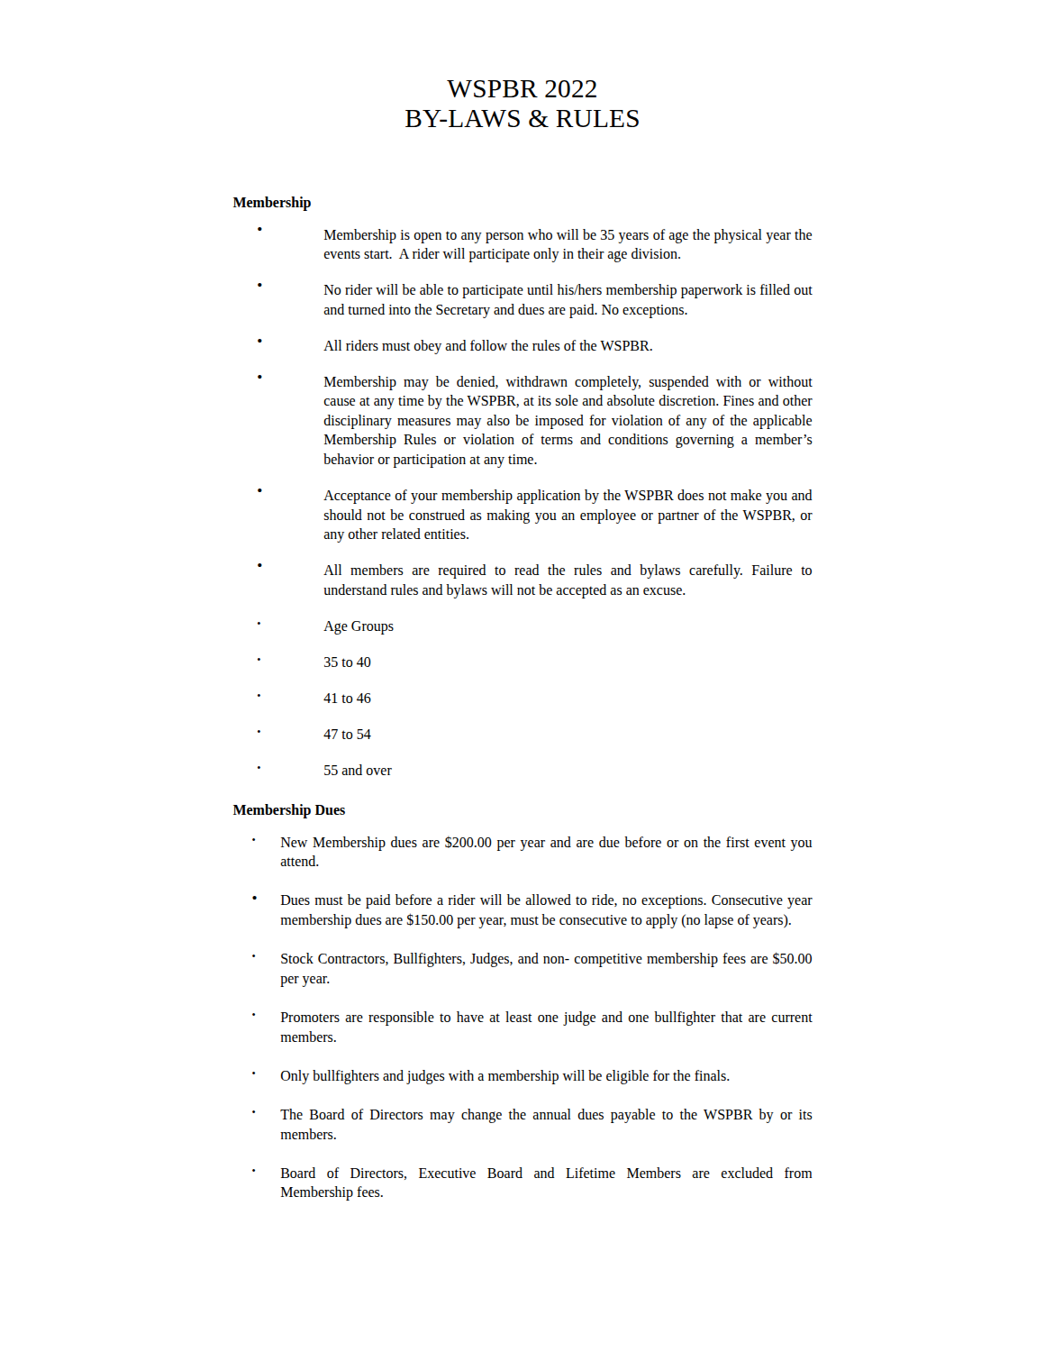WSPBR 2022
BY-LAWS & RULES
Membership
Membership is open to any person who will be 35 years of age the physical year the events start. A rider will participate only in their age division.
No rider will be able to participate until his/hers membership paperwork is filled out and turned into the Secretary and dues are paid. No exceptions.
All riders must obey and follow the rules of the WSPBR.
Membership may be denied, withdrawn completely, suspended with or without cause at any time by the WSPBR, at its sole and absolute discretion. Fines and other disciplinary measures may also be imposed for violation of any of the applicable Membership Rules or violation of terms and conditions governing a member’s behavior or participation at any time.
Acceptance of your membership application by the WSPBR does not make you and should not be construed as making you an employee or partner of the WSPBR, or any other related entities.
All members are required to read the rules and bylaws carefully. Failure to understand rules and bylaws will not be accepted as an excuse.
Age Groups
35 to 40
41 to 46
47 to 54
55 and over
Membership Dues
New Membership dues are $200.00 per year and are due before or on the first event you attend.
Dues must be paid before a rider will be allowed to ride, no exceptions. Consecutive year membership dues are $150.00 per year, must be consecutive to apply (no lapse of years).
Stock Contractors, Bullfighters, Judges, and non- competitive membership fees are $50.00 per year.
Promoters are responsible to have at least one judge and one bullfighter that are current members.
Only bullfighters and judges with a membership will be eligible for the finals.
The Board of Directors may change the annual dues payable to the WSPBR by or its members.
Board of Directors, Executive Board and Lifetime Members are excluded from Membership fees.